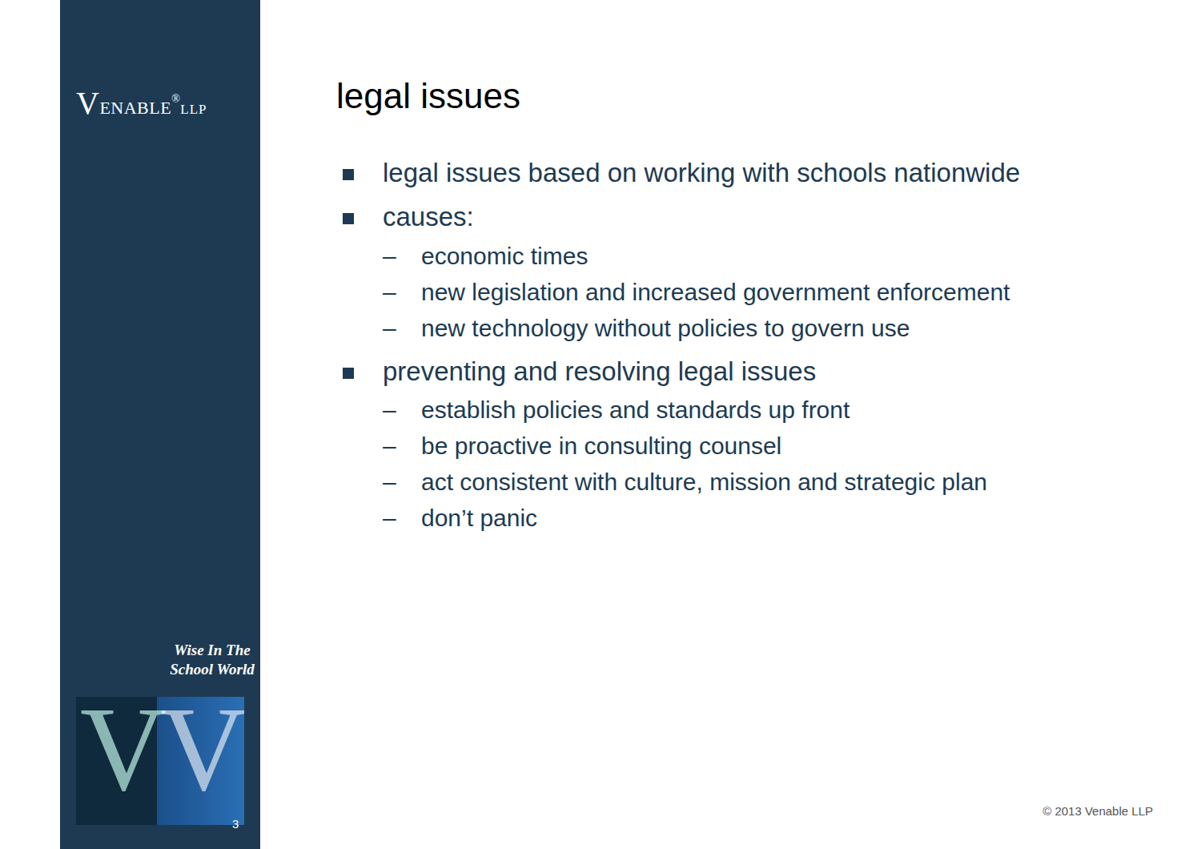VENABLE®LLP
Wise In The
School World
V V
3
legal issues
legal issues based on working with schools nationwide
causes:
economic times
new legislation and increased government enforcement
new technology without policies to govern use
preventing and resolving legal issues
establish policies and standards up front
be proactive in consulting counsel
act consistent with culture, mission and strategic plan
don’t panic
© 2013 Venable LLP